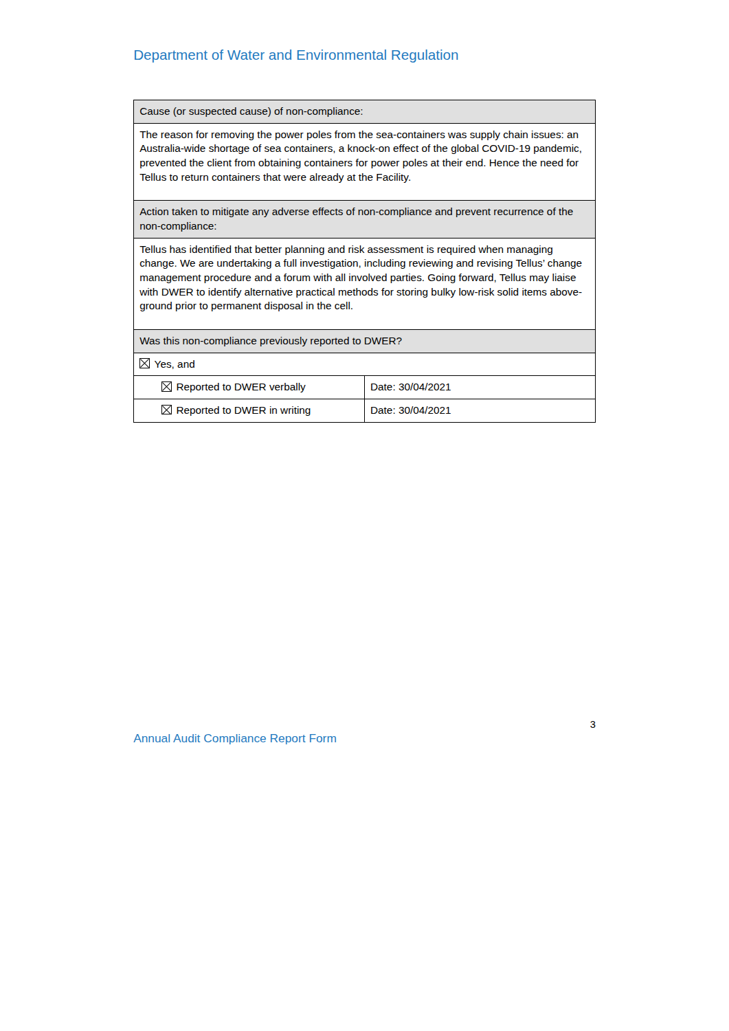Department of Water and Environmental Regulation
| Cause (or suspected cause) of non-compliance: |
| The reason for removing the power poles from the sea-containers was supply chain issues: an Australia-wide shortage of sea containers, a knock-on effect of the global COVID-19 pandemic, prevented the client from obtaining containers for power poles at their end. Hence the need for Tellus to return containers that were already at the Facility. |
| Action taken to mitigate any adverse effects of non-compliance and prevent recurrence of the non-compliance: |
| Tellus has identified that better planning and risk assessment is required when managing change. We are undertaking a full investigation, including reviewing and revising Tellus’ change management procedure and a forum with all involved parties. Going forward, Tellus may liaise with DWER to identify alternative practical methods for storing bulky low-risk solid items above-ground prior to permanent disposal in the cell. |
| Was this non-compliance previously reported to DWER? |
| Yes, and |
| Reported to DWER verbally | Date: 30/04/2021 |
| Reported to DWER in writing | Date: 30/04/2021 |
3
Annual Audit Compliance Report Form